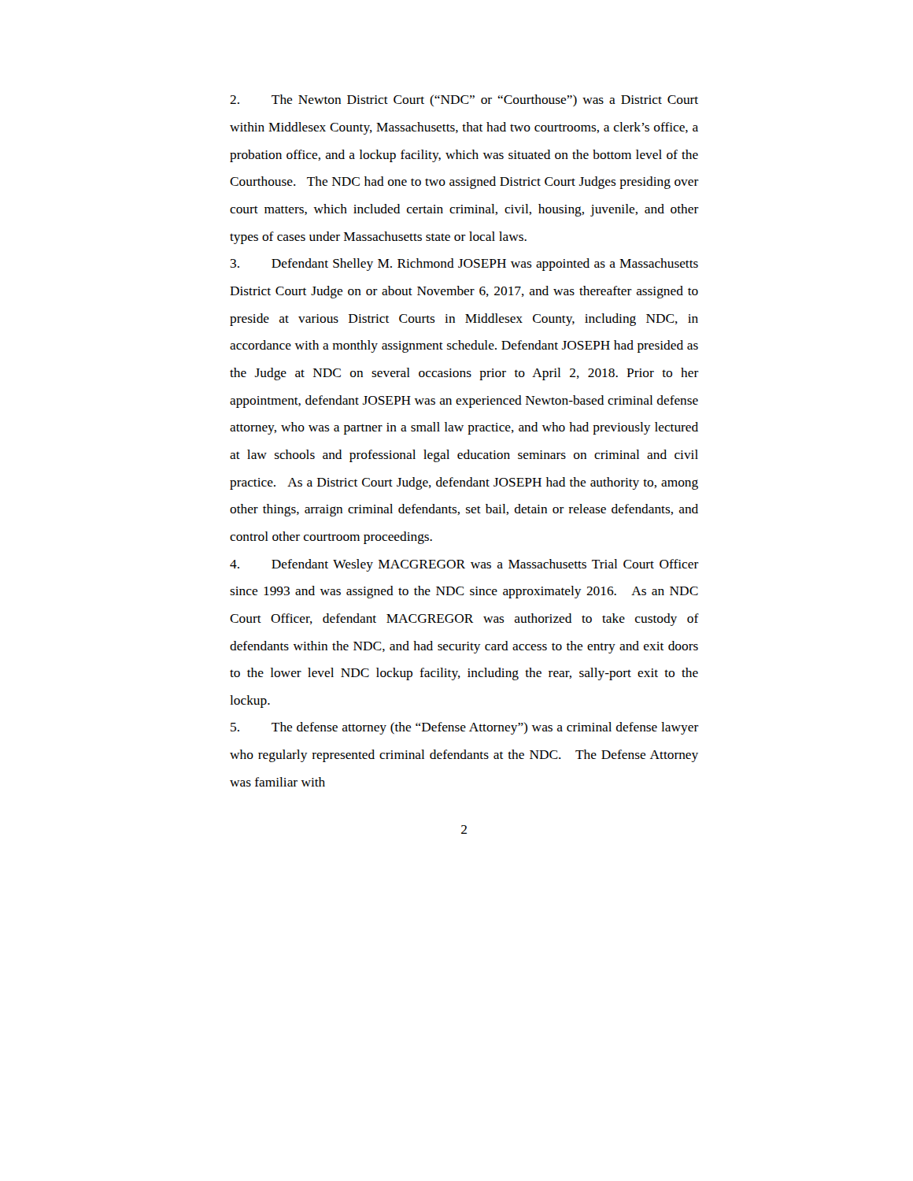2. The Newton District Court (“NDC” or “Courthouse”) was a District Court within Middlesex County, Massachusetts, that had two courtrooms, a clerk’s office, a probation office, and a lockup facility, which was situated on the bottom level of the Courthouse. The NDC had one to two assigned District Court Judges presiding over court matters, which included certain criminal, civil, housing, juvenile, and other types of cases under Massachusetts state or local laws.
3. Defendant Shelley M. Richmond JOSEPH was appointed as a Massachusetts District Court Judge on or about November 6, 2017, and was thereafter assigned to preside at various District Courts in Middlesex County, including NDC, in accordance with a monthly assignment schedule. Defendant JOSEPH had presided as the Judge at NDC on several occasions prior to April 2, 2018. Prior to her appointment, defendant JOSEPH was an experienced Newton-based criminal defense attorney, who was a partner in a small law practice, and who had previously lectured at law schools and professional legal education seminars on criminal and civil practice. As a District Court Judge, defendant JOSEPH had the authority to, among other things, arraign criminal defendants, set bail, detain or release defendants, and control other courtroom proceedings.
4. Defendant Wesley MACGREGOR was a Massachusetts Trial Court Officer since 1993 and was assigned to the NDC since approximately 2016. As an NDC Court Officer, defendant MACGREGOR was authorized to take custody of defendants within the NDC, and had security card access to the entry and exit doors to the lower level NDC lockup facility, including the rear, sally-port exit to the lockup.
5. The defense attorney (the “Defense Attorney”) was a criminal defense lawyer who regularly represented criminal defendants at the NDC. The Defense Attorney was familiar with
2